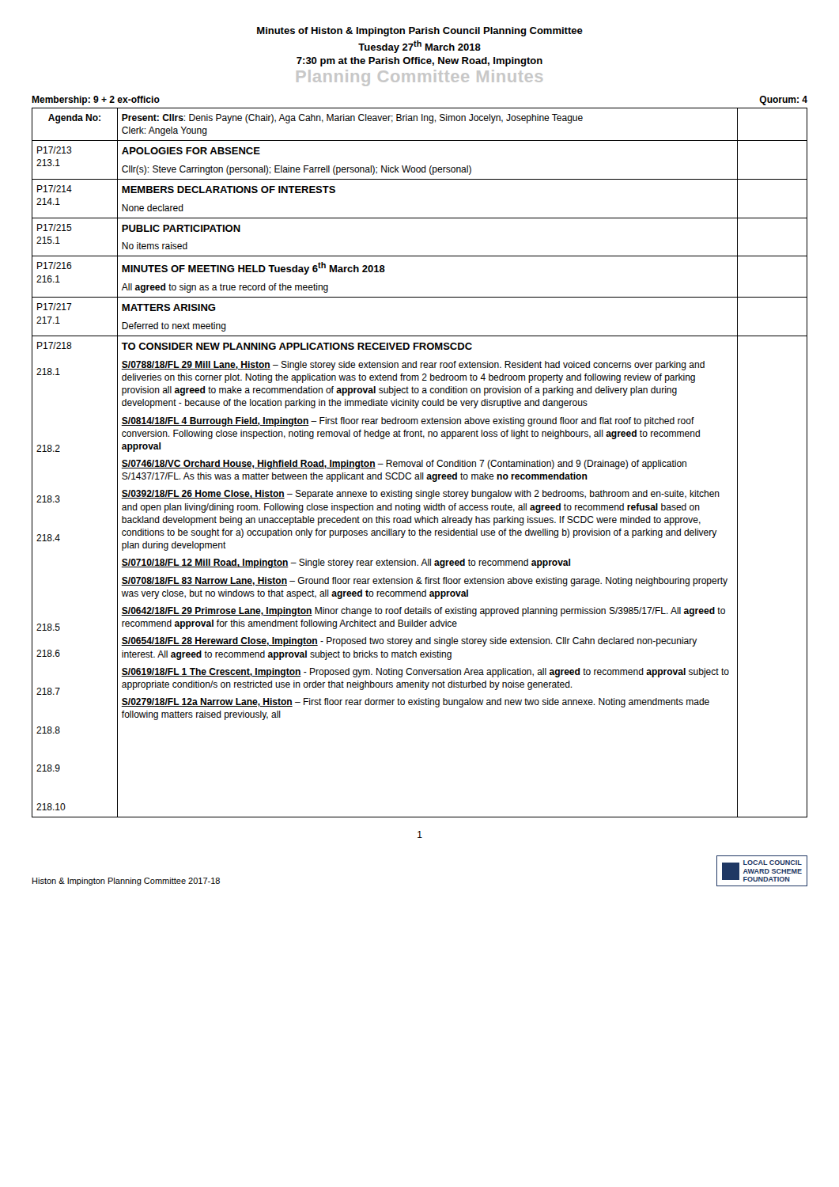Minutes of Histon & Impington Parish Council Planning Committee
Tuesday 27th March 2018
7:30 pm at the Parish Office, New Road, Impington
Planning Committee Minutes
Membership: 9 + 2 ex-officio Quorum: 4
| Agenda No: | Present: Cllrs : Denis Payne (Chair), Aga Cahn, Marian Cleaver; Brian Ing, Simon Jocelyn, Josephine Teague Clerk: Angela Young | |
| P17/213 213.1 | APOLOGIES FOR ABSENCE Cllr(s): Steve Carrington (personal); Elaine Farrell (personal); Nick Wood (personal) | |
| P17/214 214.1 | MEMBERS DECLARATIONS OF INTERESTS None declared | |
| P17/215 215.1 | PUBLIC PARTICIPATION No items raised | |
| P17/216 216.1 | MINUTES OF MEETING HELD Tuesday 6 th March 2018 All agreed to sign as a true record of the meeting | |
| P17/217 217.1 | MATTERS ARISING Deferred to next meeting | |
| P17/218 218.1 218.2 218.3 218.4 218.5 218.6 218.7 218.8 218.9 218.10 | TO CONSIDER NEW PLANNING APPLICATIONS RECEIVED FROMSCDC S/0788/18/FL 29 Mill Lane, Histon – Single storey side extension and rear roof extension. Resident had voiced concerns over parking and deliveries on this corner plot. Noting the application was to extend from 2 bedroom to 4 bedroom property and following review of parking provision all agreed to make a recommendation of approval subject to a condition on provision of a parking and delivery plan during development - because of the location parking in the immediate vicinity could be very disruptive and dangerous S/0814/18/FL 4 Burrough Field, Impington – First floor rear bedroom extension above existing ground floor and flat roof to pitched roof conversion. Following close inspection, noting removal of hedge at front, no apparent loss of light to neighbours, all agreed to recommend approval S/0746/18/VC Orchard House, Highfield Road, Impington – Removal of Condition 7 (Contamination) and 9 (Drainage) of application S/1437/17/FL. As this was a matter between the applicant and SCDC all agreed to make no recommendation S/0392/18/FL 26 Home Close, Histon – Separate annexe to existing single storey bungalow with 2 bedrooms, bathroom and en-suite, kitchen and open plan living/dining room. Following close inspection and noting width of access route, all agreed to recommend refusal based on backland development being an unacceptable precedent on this road which already has parking issues. If SCDC were minded to approve, conditions to be sought for a) occupation only for purposes ancillary to the residential use of the dwelling b) provision of a parking and delivery plan during development S/0710/18/FL 12 Mill Road, Impington – Single storey rear extension. All agreed to recommend approval S/0708/18/FL 83 Narrow Lane, Histon – Ground floor rear extension & first floor extension above existing garage. Noting neighbouring property was very close, but no windows to that aspect, all agreed t o recommend approval S/0642/18/FL 29 Primrose Lane, Impington Minor change to roof details of existing approved planning permission S/3985/17/FL. All agreed to recommend approval for this amendment following Architect and Builder advice S/0654/18/FL 28 Hereward Close, Impington - Proposed two storey and single storey side extension. Cllr Cahn declared non-pecuniary interest. All agreed to recommend approval subject to bricks to match existing S/0619/18/FL 1 The Crescent, Impington - Proposed gym. Noting Conversation Area application, all agreed to recommend approval subject to appropriate condition/s on restricted use in order that neighbours amenity not disturbed by noise generated. S/0279/18/FL 12a Narrow Lane, Histon – First floor rear dormer to existing bungalow and new two side annexe. Noting amendments made following matters raised previously, all | |
1
Histon & Impington Planning Committee 2017-18
LOCAL COUNCIL
AWARD SCHEME
FOUNDATION